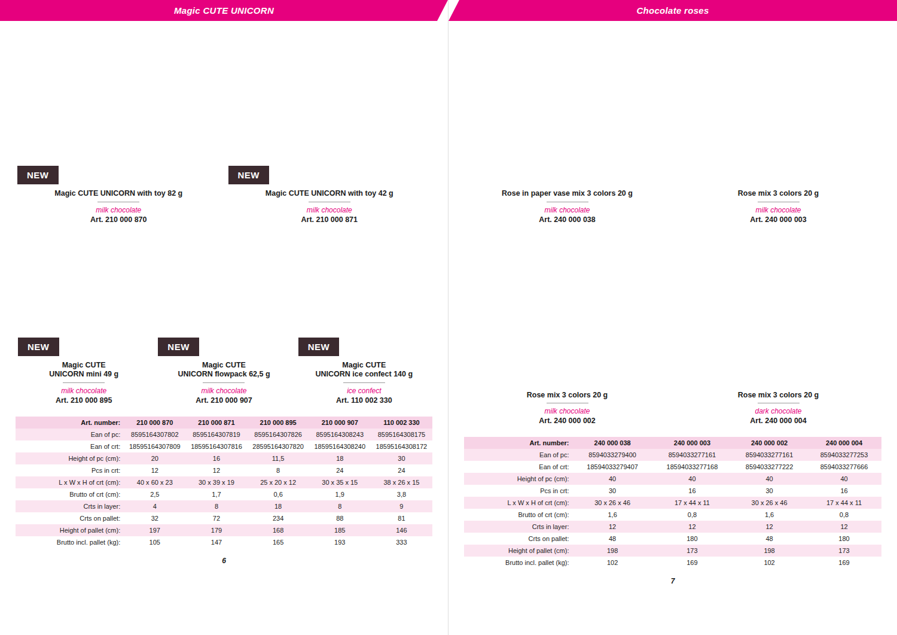Magic CUTE UNICORN
NEW
Magic CUTE UNICORN with toy 82 g
milk chocolate
Art. 210 000 870
NEW
Magic CUTE UNICORN with toy 42 g
milk chocolate
Art. 210 000 871
NEW
Magic CUTE
UNICORN mini 49 g
milk chocolate
Art. 210 000 895
NEW
Magic CUTE
UNICORN flowpack 62,5 g
milk chocolate
Art. 210 000 907
NEW
Magic CUTE
UNICORN ice confect 140 g
ice confect
Art. 110 002 330
| Art. number: | 210 000 870 | 210 000 871 | 210 000 895 | 210 000 907 | 110 002 330 |
| --- | --- | --- | --- | --- | --- |
| Ean of pc: | 8595164307802 | 8595164307819 | 8595164307826 | 8595164308243 | 8595164308175 |
| Ean of crt: | 18595164307809 | 18595164307816 | 28595164307820 | 18595164308240 | 18595164308172 |
| Height of pc (cm): | 20 | 16 | 11,5 | 18 | 30 |
| Pcs in crt: | 12 | 12 | 8 | 24 | 24 |
| L x W x H of crt (cm): | 40 x 60 x 23 | 30 x 39 x 19 | 25 x 20 x 12 | 30 x 35 x 15 | 38 x 26 x 15 |
| Brutto of crt (cm): | 2,5 | 1,7 | 0,6 | 1,9 | 3,8 |
| Crts in layer: | 4 | 8 | 18 | 8 | 9 |
| Crts on pallet: | 32 | 72 | 234 | 88 | 81 |
| Height of pallet (cm): | 197 | 179 | 168 | 185 | 146 |
| Brutto incl. pallet (kg): | 105 | 147 | 165 | 193 | 333 |
6
Chocolate roses
Rose in paper vase mix 3 colors 20 g
milk chocolate
Art. 240 000 038
Rose mix 3 colors 20 g
milk chocolate
Art. 240 000 003
Rose mix 3 colors 20 g
milk chocolate
Art. 240 000 002
Rose mix 3 colors 20 g
dark chocolate
Art. 240 000 004
| Art. number: | 240 000 038 | 240 000 003 | 240 000 002 | 240 000 004 |
| --- | --- | --- | --- | --- |
| Ean of pc: | 8594033279400 | 8594033277161 | 8594033277161 | 8594033277253 |
| Ean of crt: | 18594033279407 | 18594033277168 | 8594033277222 | 8594033277666 |
| Height of pc (cm): | 40 | 40 | 40 | 40 |
| Pcs in crt: | 30 | 16 | 30 | 16 |
| L x W x H of crt (cm): | 30 x 26 x 46 | 17 x 44 x 11 | 30 x 26 x 46 | 17 x 44 x 11 |
| Brutto of crt (cm): | 1,6 | 0,8 | 1,6 | 0,8 |
| Crts in layer: | 12 | 12 | 12 | 12 |
| Crts on pallet: | 48 | 180 | 48 | 180 |
| Height of pallet (cm): | 198 | 173 | 198 | 173 |
| Brutto incl. pallet (kg): | 102 | 169 | 102 | 169 |
7